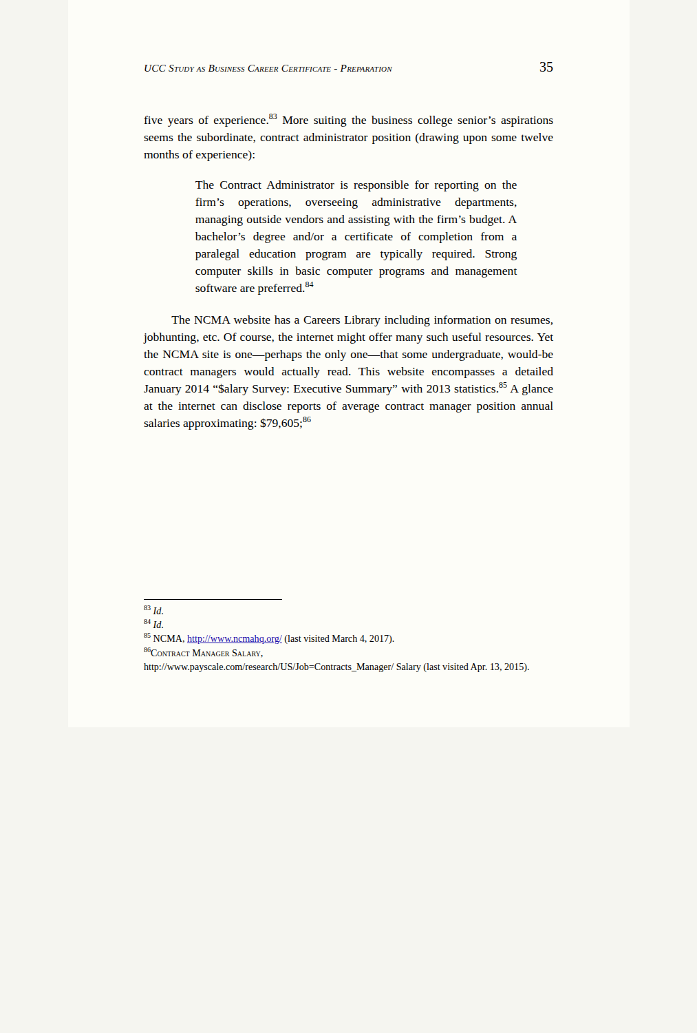UCC Study as Business Career Certificate - Preparation 35
five years of experience.83 More suiting the business college senior’s aspirations seems the subordinate, contract administrator position (drawing upon some twelve months of experience):
The Contract Administrator is responsible for reporting on the firm’s operations, overseeing administrative departments, managing outside vendors and assisting with the firm’s budget. A bachelor’s degree and/or a certificate of completion from a paralegal education program are typically required. Strong computer skills in basic computer programs and management software are preferred.84
The NCMA website has a Careers Library including information on resumes, jobhunting, etc. Of course, the internet might offer many such useful resources. Yet the NCMA site is one—perhaps the only one—that some undergraduate, would-be contract managers would actually read. This website encompasses a detailed January 2014 “$alary Survey: Executive Summary” with 2013 statistics.85 A glance at the internet can disclose reports of average contract manager position annual salaries approximating: $79,605;86
83 Id.
84 Id.
85 NCMA, http://www.ncmahq.org/ (last visited March 4, 2017).
86 Contract Manager Salary,
http://www.payscale.com/research/US/Job=Contracts_Manager/ Salary (last visited Apr. 13, 2015).